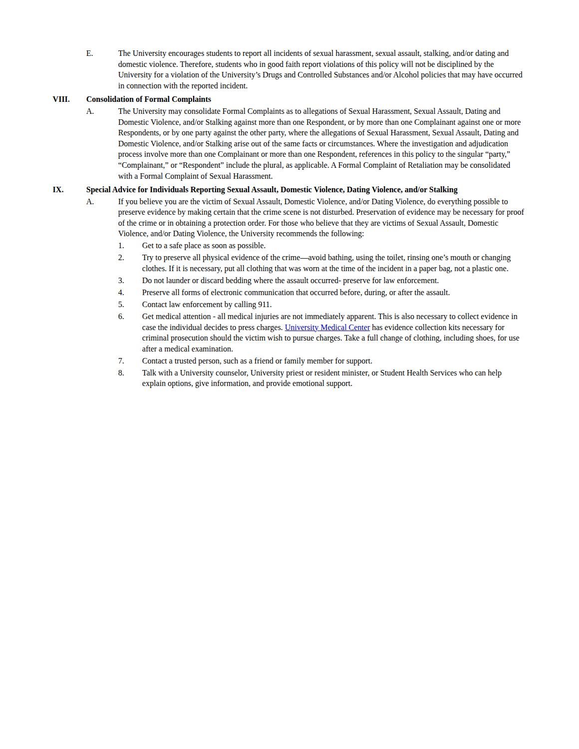E.
The University encourages students to report all incidents of sexual harassment, sexual assault, stalking, and/or dating and domestic violence. Therefore, students who in good faith report violations of this policy will not be disciplined by the University for a violation of the University’s Drugs and Controlled Substances and/or Alcohol policies that may have occurred in connection with the reported incident.
VIII.
Consolidation of Formal Complaints
A.
The University may consolidate Formal Complaints as to allegations of Sexual Harassment, Sexual Assault, Dating and Domestic Violence, and/or Stalking against more than one Respondent, or by more than one Complainant against one or more Respondents, or by one party against the other party, where the allegations of Sexual Harassment, Sexual Assault, Dating and Domestic Violence, and/or Stalking arise out of the same facts or circumstances. Where the investigation and adjudication process involve more than one Complainant or more than one Respondent, references in this policy to the singular “party,” “Complainant,” or “Respondent” include the plural, as applicable. A Formal Complaint of Retaliation may be consolidated with a Formal Complaint of Sexual Harassment.
IX.
Special Advice for Individuals Reporting Sexual Assault, Domestic Violence, Dating Violence, and/or Stalking
A.
If you believe you are the victim of Sexual Assault, Domestic Violence, and/or Dating Violence, do everything possible to preserve evidence by making certain that the crime scene is not disturbed. Preservation of evidence may be necessary for proof of the crime or in obtaining a protection order. For those who believe that they are victims of Sexual Assault, Domestic Violence, and/or Dating Violence, the University recommends the following:
1.
Get to a safe place as soon as possible.
2.
Try to preserve all physical evidence of the crime—avoid bathing, using the toilet, rinsing one’s mouth or changing clothes. If it is necessary, put all clothing that was worn at the time of the incident in a paper bag, not a plastic one.
3.
Do not launder or discard bedding where the assault occurred- preserve for law enforcement.
4.
Preserve all forms of electronic communication that occurred before, during, or after the assault.
5.
Contact law enforcement by calling 911.
6.
Get medical attention - all medical injuries are not immediately apparent. This is also necessary to collect evidence in case the individual decides to press charges. University Medical Center has evidence collection kits necessary for criminal prosecution should the victim wish to pursue charges. Take a full change of clothing, including shoes, for use after a medical examination.
7.
Contact a trusted person, such as a friend or family member for support.
8.
Talk with a University counselor, University priest or resident minister, or Student Health Services who can help explain options, give information, and provide emotional support.